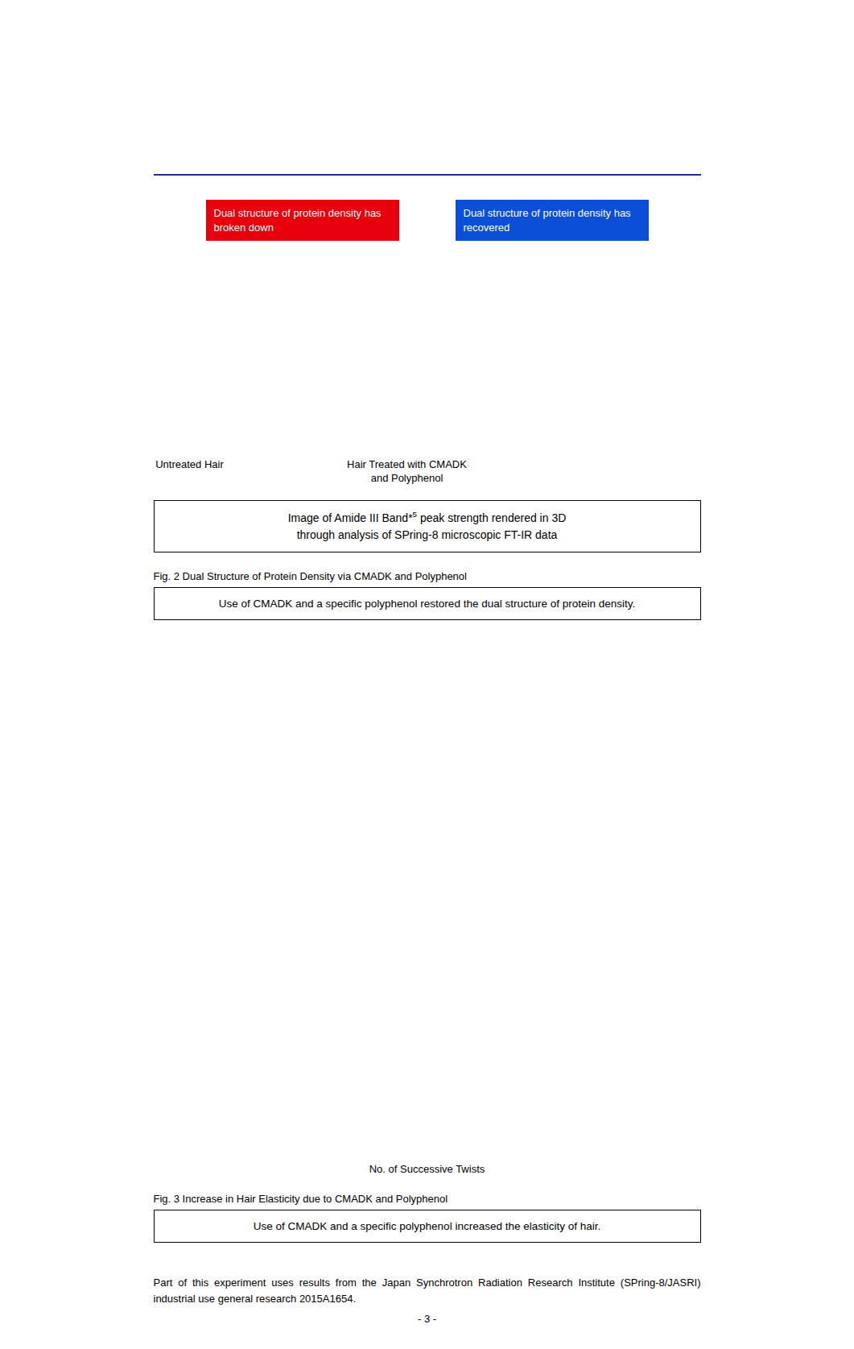Dual structure of protein density has broken down
Dual structure of protein density has recovered
Untreated Hair
Hair Treated with CMADK
and Polyphenol
Image of Amide III Band*5 peak strength rendered in 3D
through analysis of SPring-8 microscopic FT-IR data
Fig. 2 Dual Structure of Protein Density via CMADK and Polyphenol
Use of CMADK and a specific polyphenol restored the dual structure of protein density.
No. of Successive Twists
Fig. 3 Increase in Hair Elasticity due to CMADK and Polyphenol
Use of CMADK and a specific polyphenol increased the elasticity of hair.
Part of this experiment uses results from the Japan Synchrotron Radiation Research Institute (SPring-8/JASRI) industrial use general research 2015A1654.
- 3 -